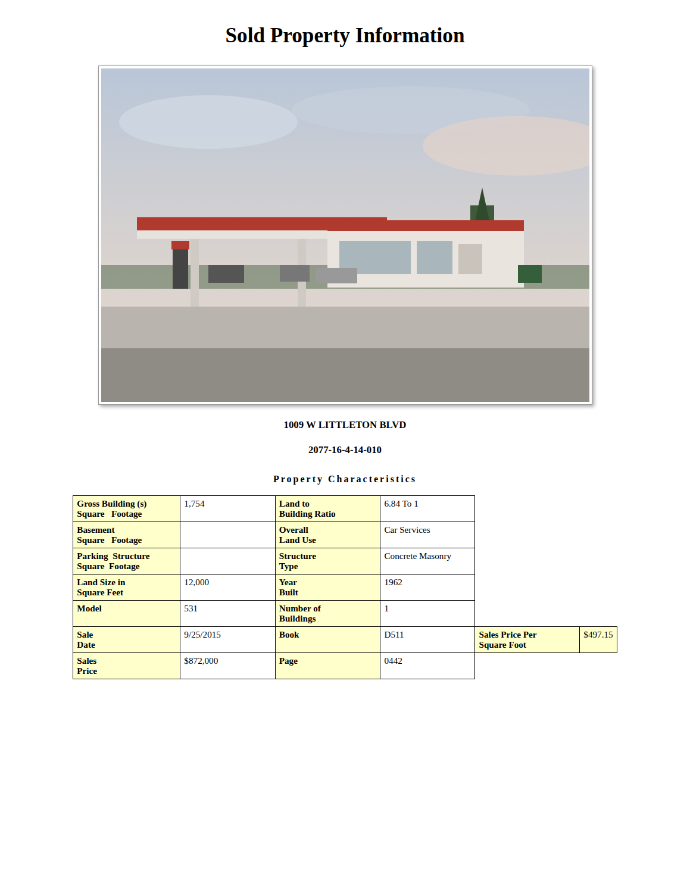Sold Property Information
1009 W LITTLETON BLVD
2077-16-4-14-010
Property Characteristics
| Gross Building (s) Square Footage | 1,754 | Land to Building Ratio | 6.84 To 1 |
| Basement Square Footage | | Overall Land Use | Car Services |
| Parking Structure Square Footage | | Structure Type | Concrete Masonry |
| Land Size in Square Feet | 12,000 | Year Built | 1962 |
| Model | 531 | Number of Buildings | 1 |
| Sale Date | 9/25/2015 | Book | D511 | Sales Price Per Square Foot | $497.15 |
| Sales Price | $872,000 | Page | 0442 | | |